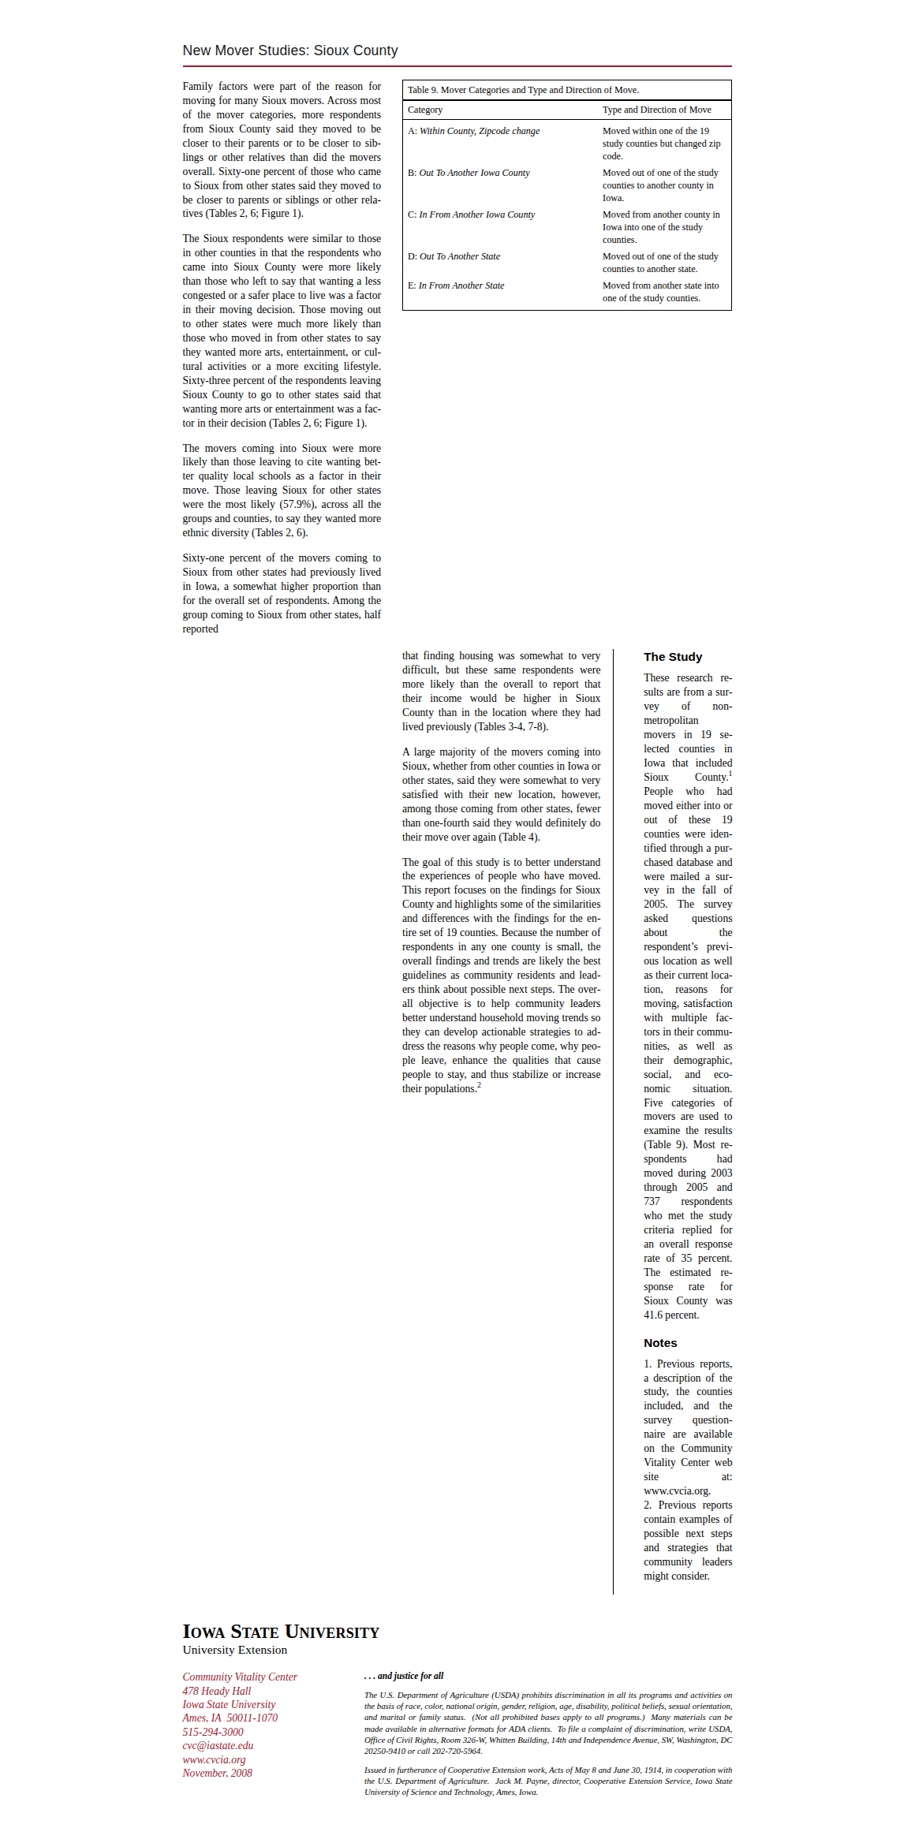New Mover Studies: Sioux County
Family factors were part of the reason for moving for many Sioux movers. Across most of the mover categories, more respondents from Sioux County said they moved to be closer to their parents or to be closer to siblings or other relatives than did the movers overall. Sixty-one percent of those who came to Sioux from other states said they moved to be closer to parents or siblings or other relatives (Tables 2, 6; Figure 1).
The Sioux respondents were similar to those in other counties in that the respondents who came into Sioux County were more likely than those who left to say that wanting a less congested or a safer place to live was a factor in their moving decision. Those moving out to other states were much more likely than those who moved in from other states to say they wanted more arts, entertainment, or cultural activities or a more exciting lifestyle. Sixty-three percent of the respondents leaving Sioux County to go to other states said that wanting more arts or entertainment was a factor in their decision (Tables 2, 6; Figure 1).
The movers coming into Sioux were more likely than those leaving to cite wanting better quality local schools as a factor in their move. Those leaving Sioux for other states were the most likely (57.9%), across all the groups and counties, to say they wanted more ethnic diversity (Tables 2, 6).
Sixty-one percent of the movers coming to Sioux from other states had previously lived in Iowa, a somewhat higher proportion than for the overall set of respondents. Among the group coming to Sioux from other states, half reported
Table 9. Mover Categories and Type and Direction of Move.
| Category | Type and Direction of Move |
| --- | --- |
| A: Within County, Zipcode change | Moved within one of the 19 study counties but changed zip code. |
| B: Out To Another Iowa County | Moved out of one of the study counties to another county in Iowa. |
| C: In From Another Iowa County | Moved from another county in Iowa into one of the study counties. |
| D: Out To Another State | Moved out of one of the study counties to another state. |
| E: In From Another State | Moved from another state into one of the study counties. |
that finding housing was somewhat to very difficult, but these same respondents were more likely than the overall to report that their income would be higher in Sioux County than in the location where they had lived previously (Tables 3-4, 7-8).
A large majority of the movers coming into Sioux, whether from other counties in Iowa or other states, said they were somewhat to very satisfied with their new location, however, among those coming from other states, fewer than one-fourth said they would definitely do their move over again (Table 4).
The goal of this study is to better understand the experiences of people who have moved. This report focuses on the findings for Sioux County and highlights some of the similarities and differences with the findings for the entire set of 19 counties. Because the number of respondents in any one county is small, the overall findings and trends are likely the best guidelines as community residents and leaders think about possible next steps. The overall objective is to help community leaders better understand household moving trends so they can develop actionable strategies to address the reasons why people come, why people leave, enhance the qualities that cause people to stay, and thus stabilize or increase their populations.2
The Study
These research results are from a survey of nonmetropolitan movers in 19 selected counties in Iowa that included Sioux County.1 People who had moved either into or out of these 19 counties were identified through a purchased database and were mailed a survey in the fall of 2005. The survey asked questions about the respondent’s previous location as well as their current location, reasons for moving, satisfaction with multiple factors in their communities, as well as their demographic, social, and economic situation. Five categories of movers are used to examine the results (Table 9). Most respondents had moved during 2003 through 2005 and 737 respondents who met the study criteria replied for an overall response rate of 35 percent. The estimated response rate for Sioux County was 41.6 percent.
Notes
1. Previous reports, a description of the study, the counties included, and the survey questionnaire are available on the Community Vitality Center web site at: www.cvcia.org.
2. Previous reports contain examples of possible next steps and strategies that community leaders might consider.
Iowa State University
University Extension
Community Vitality Center
478 Heady Hall
Iowa State University
Ames, IA 50011-1070
515-294-3000
cvc@iastate.edu
www.cvcia.org
November, 2008
. . . and justice for all
The U.S. Department of Agriculture (USDA) prohibits discrimination in all its programs and activities on the basis of race, color, national origin, gender, religion, age, disability, political beliefs, sexual orientation, and marital or family status. (Not all prohibited bases apply to all programs.) Many materials can be made available in alternative formats for ADA clients. To file a complaint of discrimination, write USDA, Office of Civil Rights, Room 326-W, Whitten Building, 14th and Independence Avenue, SW, Washington, DC 20250-9410 or call 202-720-5964.
Issued in furtherance of Cooperative Extension work, Acts of May 8 and June 30, 1914, in cooperation with the U.S. Department of Agriculture. Jack M. Payne, director, Cooperative Extension Service, Iowa State University of Science and Technology, Ames, Iowa.